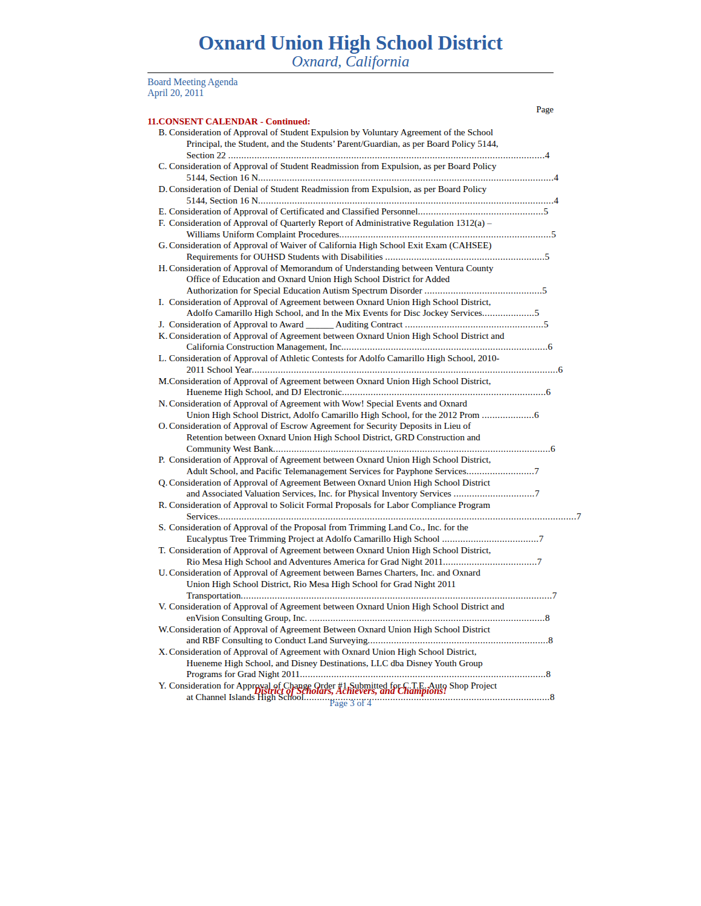Oxnard Union High School District
Oxnard, California
Board Meeting Agenda
April 20, 2011
Page
| 11. | CONSENT CALENDAR - Continued: |
| | B. | Consideration of Approval of Student Expulsion by Voluntary Agreement of the School Principal, the Student, and the Students’ Parent/Guardian, as per Board Policy 5144, Section 22 ......................................................................................................................... 4 |
| | C. | Consideration of Approval of Student Readmission from Expulsion, as per Board Policy 5144, Section 16 N ................................................................................................................. 4 |
| | D. | Consideration of Denial of Student Readmission from Expulsion, as per Board Policy 5144, Section 16 N ................................................................................................................. 4 |
| | E. | Consideration of Approval of Certificated and Classified Personnel ................................................ 5 |
| | F. | Consideration of Approval of Quarterly Report of Administrative Regulation 1312(a) – Williams Uniform Complaint Procedures ................................................................................. 5 |
| | G. | Consideration of Approval of Waiver of California High School Exit Exam (CAHSEE) Requirements for OUHSD Students with Disabilities ............................................................. 5 |
| | H. | Consideration of Approval of Memorandum of Understanding between Ventura County Office of Education and Oxnard Union High School District for Added Authorization for Special Education Autism Spectrum Disorder ............................................. 5 |
| | I. | Consideration of Approval of Agreement between Oxnard Union High School District, Adolfo Camarillo High School, and In the Mix Events for Disc Jockey Services .................... 5 |
| | J. | Consideration of Approval to Award ______ Auditing Contract ..................................................... 5 |
| | K. | Consideration of Approval of Agreement between Oxnard Union High School District and California Construction Management, Inc. .............................................................................. 6 |
| | L. | Consideration of Approval of Athletic Contests for Adolfo Camarillo High School, 2010- 2011 School Year ..................................................................................................................... 6 |
| | M. | Consideration of Approval of Agreement between Oxnard Union High School District, Hueneme High School, and DJ Electronic .............................................................................. 6 |
| | N. | Consideration of Approval of Agreement with Wow! Special Events and Oxnard Union High School District, Adolfo Camarillo High School, for the 2012 Prom .................... 6 |
| | O. | Consideration of Approval of Escrow Agreement for Security Deposits in Lieu of Retention between Oxnard Union High School District, GRD Construction and Community West Bank .......................................................................................................... 6 |
| | P. | Consideration of Approval of Agreement between Oxnard Union High School District, Adult School, and Pacific Telemanagement Services for Payphone Services .......................... 7 |
| | Q. | Consideration of Approval of Agreement Between Oxnard Union High School District and Associated Valuation Services, Inc. for Physical Inventory Services ............................... 7 |
| | R. | Consideration of Approval to Solicit Formal Proposals for Labor Compliance Program Services ......................................................................................................................................... 7 |
| | S. | Consideration of Approval of the Proposal from Trimming Land Co., Inc. for the Eucalyptus Tree Trimming Project at Adolfo Camarillo High School ..................................... 7 |
| | T. | Consideration of Approval of Agreement between Oxnard Union High School District, Rio Mesa High School and Adventures America for Grad Night 2011 .................................... 7 |
| | U. | Consideration of Approval of Agreement between Barnes Charters, Inc. and Oxnard Union High School District, Rio Mesa High School for Grad Night 2011 Transportation ....................................................................................................................... 7 |
| | V. | Consideration of Approval of Agreement between Oxnard Union High School District and enVision Consulting Group, Inc. .......................................................................................... 8 |
| | W. | Consideration of Approval of Agreement Between Oxnard Union High School District and RBF Consulting to Conduct Land Surveying ..................................................................... 8 |
| | X. | Consideration of Approval of Agreement with Oxnard Union High School District, Hueneme High School, and Disney Destinations, LLC dba Disney Youth Group Programs for Grad Night 2011 .............................................................................................. 8 |
| | Y. | Consideration for Approval of Change Order #1 Submitted for C.T.E. Auto Shop Project at Channel Islands High School .............................................................................................. 8 |
District of Scholars, Achievers, and Champions!
Page 3 of 4